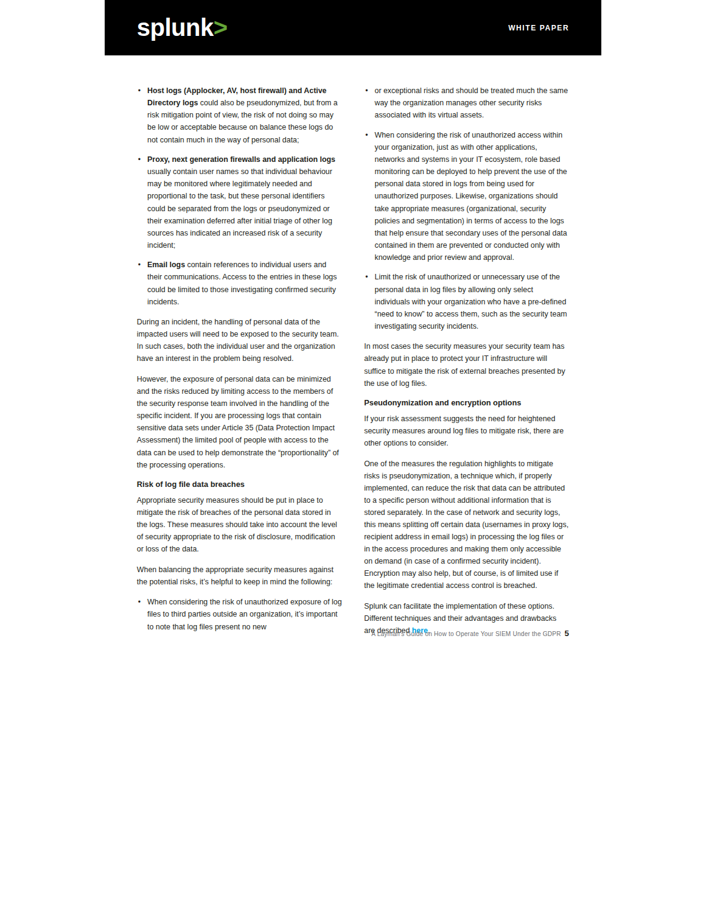splunk>
WHITE PAPER
Host logs (Applocker, AV, host firewall) and Active Directory logs could also be pseudonymized, but from a risk mitigation point of view, the risk of not doing so may be low or acceptable because on balance these logs do not contain much in the way of personal data;
Proxy, next generation firewalls and application logs usually contain user names so that individual behaviour may be monitored where legitimately needed and proportional to the task, but these personal identifiers could be separated from the logs or pseudonymized or their examination deferred after initial triage of other log sources has indicated an increased risk of a security incident;
Email logs contain references to individual users and their communications. Access to the entries in these logs could be limited to those investigating confirmed security incidents.
During an incident, the handling of personal data of the impacted users will need to be exposed to the security team. In such cases, both the individual user and the organization have an interest in the problem being resolved.
However, the exposure of personal data can be minimized and the risks reduced by limiting access to the members of the security response team involved in the handling of the specific incident. If you are processing logs that contain sensitive data sets under Article 35 (Data Protection Impact Assessment) the limited pool of people with access to the data can be used to help demonstrate the “proportionality” of the processing operations.
Risk of log file data breaches
Appropriate security measures should be put in place to mitigate the risk of breaches of the personal data stored in the logs. These measures should take into account the level of security appropriate to the risk of disclosure, modification or loss of the data.
When balancing the appropriate security measures against the potential risks, it’s helpful to keep in mind the following:
When considering the risk of unauthorized exposure of log files to third parties outside an organization, it’s important to note that log files present no new
or exceptional risks and should be treated much the same way the organization manages other security risks associated with its virtual assets.
When considering the risk of unauthorized access within your organization, just as with other applications, networks and systems in your IT ecosystem, role based monitoring can be deployed to help prevent the use of the personal data stored in logs from being used for unauthorized purposes. Likewise, organizations should take appropriate measures (organizational, security policies and segmentation) in terms of access to the logs that help ensure that secondary uses of the personal data contained in them are prevented or conducted only with knowledge and prior review and approval.
Limit the risk of unauthorized or unnecessary use of the personal data in log files by allowing only select individuals with your organization who have a pre-defined “need to know” to access them, such as the security team investigating security incidents.
In most cases the security measures your security team has already put in place to protect your IT infrastructure will suffice to mitigate the risk of external breaches presented by the use of log files.
Pseudonymization and encryption options
If your risk assessment suggests the need for heightened security measures around log files to mitigate risk, there are other options to consider.
One of the measures the regulation highlights to mitigate risks is pseudonymization, a technique which, if properly implemented, can reduce the risk that data can be attributed to a specific person without additional information that is stored separately. In the case of network and security logs, this means splitting off certain data (usernames in proxy logs, recipient address in email logs) in processing the log files or in the access procedures and making them only accessible on demand (in case of a confirmed security incident). Encryption may also help, but of course, is of limited use if the legitimate credential access control is breached.
Splunk can facilitate the implementation of these options. Different techniques and their advantages and drawbacks are described here.
A Layman’s Guide on How to Operate Your SIEM Under the GDPR5